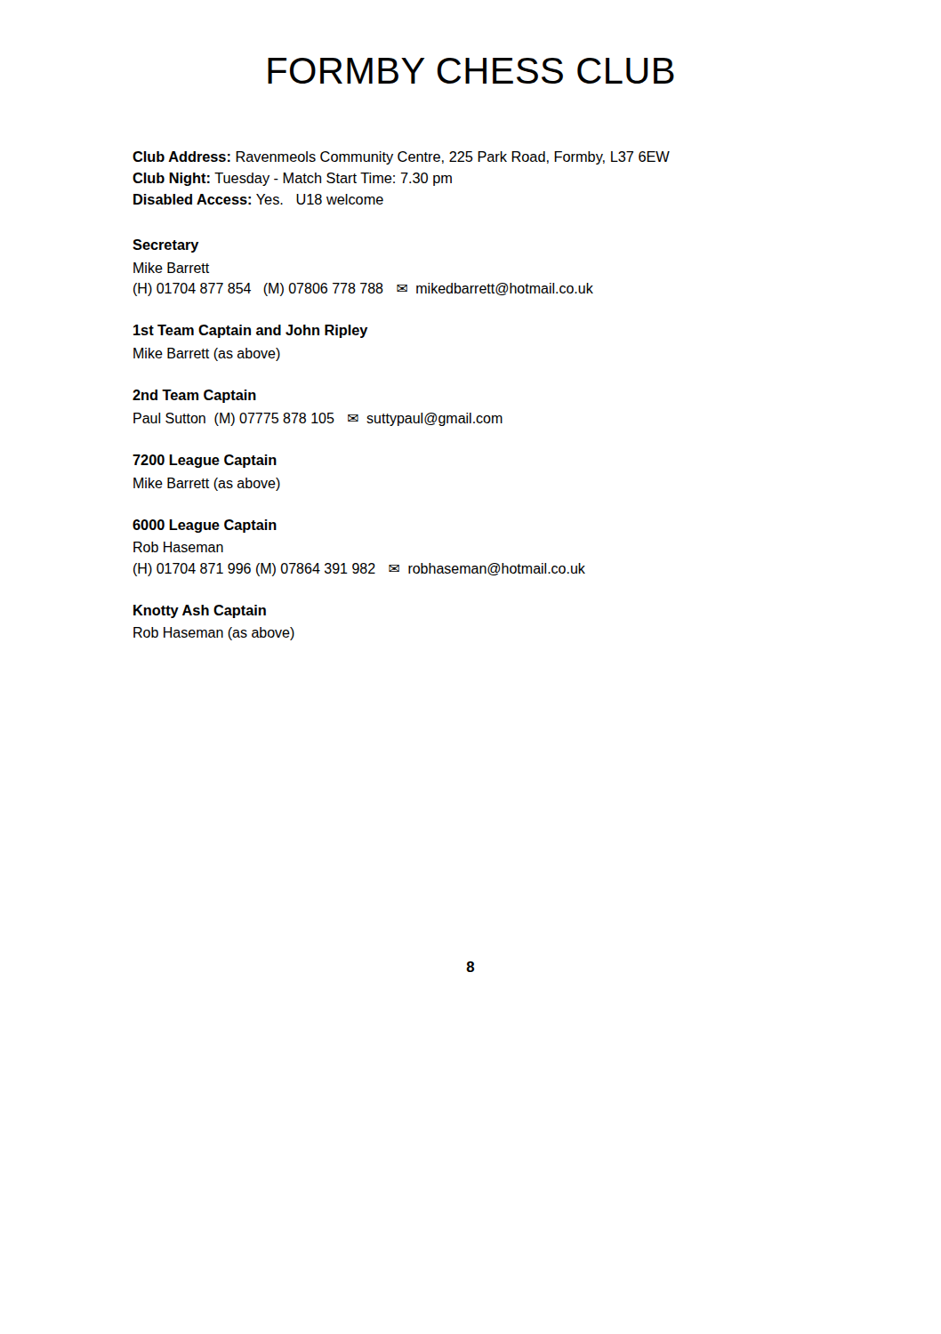FORMBY CHESS CLUB
Club Address: Ravenmeols Community Centre, 225 Park Road, Formby, L37 6EW
Club Night: Tuesday - Match Start Time: 7.30 pm
Disabled Access: Yes. U18 welcome
Secretary
Mike Barrett
(H) 01704 877 854 (M) 07806 778 788 ✉ mikedbarrett@hotmail.co.uk
1st Team Captain and John Ripley
Mike Barrett (as above)
2nd Team Captain
Paul Sutton (M) 07775 878 105 ✉ suttypaul@gmail.com
7200 League Captain
Mike Barrett (as above)
6000 League Captain
Rob Haseman
(H) 01704 871 996 (M) 07864 391 982 ✉ robhaseman@hotmail.co.uk
Knotty Ash Captain
Rob Haseman (as above)
8